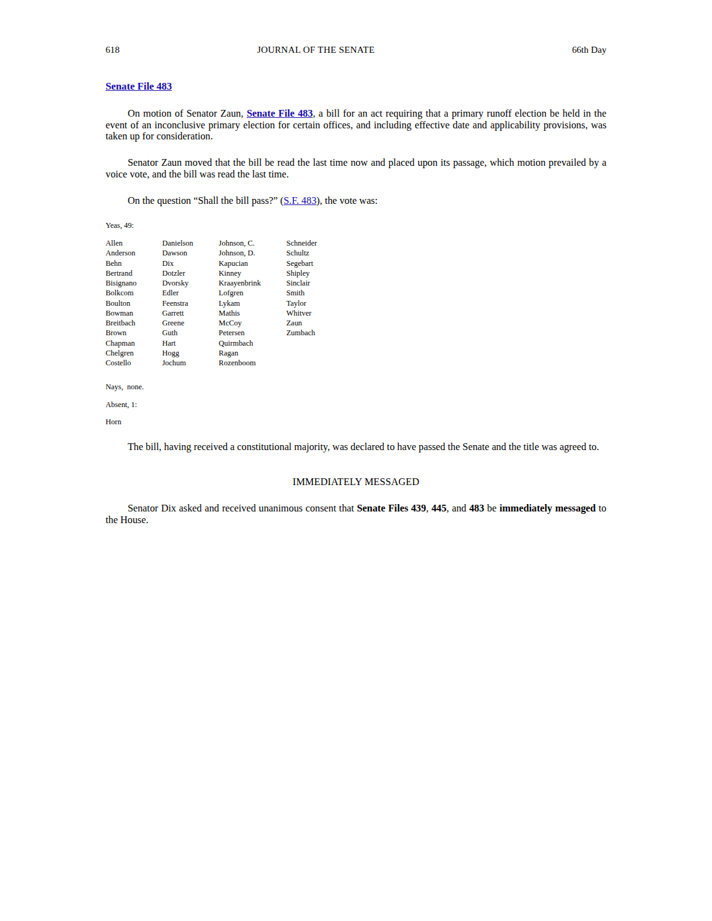618
JOURNAL OF THE SENATE
66th Day
Senate File 483
On motion of Senator Zaun, Senate File 483, a bill for an act requiring that a primary runoff election be held in the event of an inconclusive primary election for certain offices, and including effective date and applicability provisions, was taken up for consideration.
Senator Zaun moved that the bill be read the last time now and placed upon its passage, which motion prevailed by a voice vote, and the bill was read the last time.
On the question “Shall the bill pass?” (S.F. 483), the vote was:
Yeas, 49:
| Allen | Danielson | Johnson, C. | Schneider |
| Anderson | Dawson | Johnson, D. | Schultz |
| Behn | Dix | Kapucian | Segebart |
| Bertrand | Dotzler | Kinney | Shipley |
| Bisignano | Dvorsky | Kraayenbrink | Sinclair |
| Bolkcom | Edler | Lofgren | Smith |
| Boulton | Feenstra | Lykam | Taylor |
| Bowman | Garrett | Mathis | Whitver |
| Breitbach | Greene | McCoy | Zaun |
| Brown | Guth | Petersen | Zumbach |
| Chapman | Hart | Quirmbach | |
| Chelgren | Hogg | Ragan | |
| Costello | Jochum | Rozenboom | |
Nays, none.
Absent, 1:
| Horn |
The bill, having received a constitutional majority, was declared to have passed the Senate and the title was agreed to.
IMMEDIATELY MESSAGED
Senator Dix asked and received unanimous consent that Senate Files 439, 445, and 483 be immediately messaged to the House.